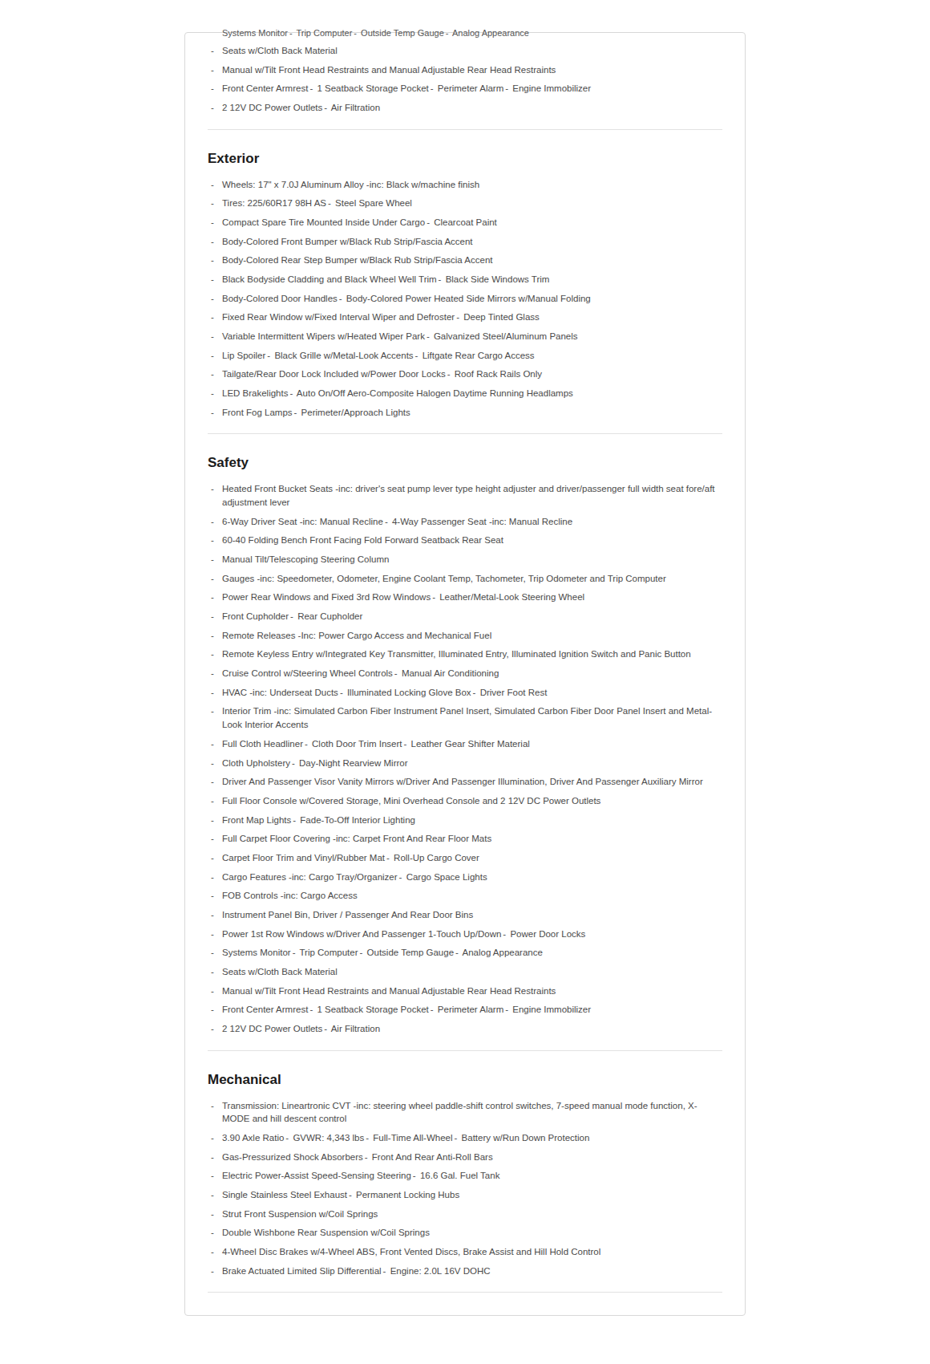Systems Monitor- Trip Computer- Outside Temp Gauge- Analog Appearance
Seats w/Cloth Back Material
Manual w/Tilt Front Head Restraints and Manual Adjustable Rear Head Restraints
Front Center Armrest- 1 Seatback Storage Pocket- Perimeter Alarm- Engine Immobilizer
2 12V DC Power Outlets- Air Filtration
Exterior
Wheels: 17" x 7.0J Aluminum Alloy -inc: Black w/machine finish
Tires: 225/60R17 98H AS- Steel Spare Wheel
Compact Spare Tire Mounted Inside Under Cargo- Clearcoat Paint
Body-Colored Front Bumper w/Black Rub Strip/Fascia Accent
Body-Colored Rear Step Bumper w/Black Rub Strip/Fascia Accent
Black Bodyside Cladding and Black Wheel Well Trim- Black Side Windows Trim
Body-Colored Door Handles- Body-Colored Power Heated Side Mirrors w/Manual Folding
Fixed Rear Window w/Fixed Interval Wiper and Defroster- Deep Tinted Glass
Variable Intermittent Wipers w/Heated Wiper Park- Galvanized Steel/Aluminum Panels
Lip Spoiler- Black Grille w/Metal-Look Accents- Liftgate Rear Cargo Access
Tailgate/Rear Door Lock Included w/Power Door Locks- Roof Rack Rails Only
LED Brakelights- Auto On/Off Aero-Composite Halogen Daytime Running Headlamps
Front Fog Lamps- Perimeter/Approach Lights
Safety
Heated Front Bucket Seats -inc: driver's seat pump lever type height adjuster and driver/passenger full width seat fore/aft adjustment lever
6-Way Driver Seat -inc: Manual Recline- 4-Way Passenger Seat -inc: Manual Recline
60-40 Folding Bench Front Facing Fold Forward Seatback Rear Seat
Manual Tilt/Telescoping Steering Column
Gauges -inc: Speedometer, Odometer, Engine Coolant Temp, Tachometer, Trip Odometer and Trip Computer
Power Rear Windows and Fixed 3rd Row Windows- Leather/Metal-Look Steering Wheel
Front Cupholder- Rear Cupholder
Remote Releases -Inc: Power Cargo Access and Mechanical Fuel
Remote Keyless Entry w/Integrated Key Transmitter, Illuminated Entry, Illuminated Ignition Switch and Panic Button
Cruise Control w/Steering Wheel Controls- Manual Air Conditioning
HVAC -inc: Underseat Ducts- Illuminated Locking Glove Box- Driver Foot Rest
Interior Trim -inc: Simulated Carbon Fiber Instrument Panel Insert, Simulated Carbon Fiber Door Panel Insert and Metal-Look Interior Accents
Full Cloth Headliner- Cloth Door Trim Insert- Leather Gear Shifter Material
Cloth Upholstery- Day-Night Rearview Mirror
Driver And Passenger Visor Vanity Mirrors w/Driver And Passenger Illumination, Driver And Passenger Auxiliary Mirror
Full Floor Console w/Covered Storage, Mini Overhead Console and 2 12V DC Power Outlets
Front Map Lights- Fade-To-Off Interior Lighting
Full Carpet Floor Covering -inc: Carpet Front And Rear Floor Mats
Carpet Floor Trim and Vinyl/Rubber Mat- Roll-Up Cargo Cover
Cargo Features -inc: Cargo Tray/Organizer- Cargo Space Lights
FOB Controls -inc: Cargo Access
Instrument Panel Bin, Driver / Passenger And Rear Door Bins
Power 1st Row Windows w/Driver And Passenger 1-Touch Up/Down- Power Door Locks
Systems Monitor- Trip Computer- Outside Temp Gauge- Analog Appearance
Seats w/Cloth Back Material
Manual w/Tilt Front Head Restraints and Manual Adjustable Rear Head Restraints
Front Center Armrest- 1 Seatback Storage Pocket- Perimeter Alarm- Engine Immobilizer
2 12V DC Power Outlets- Air Filtration
Mechanical
Transmission: Lineartronic CVT -inc: steering wheel paddle-shift control switches, 7-speed manual mode function, X-MODE and hill descent control
3.90 Axle Ratio- GVWR: 4,343 lbs- Full-Time All-Wheel- Battery w/Run Down Protection
Gas-Pressurized Shock Absorbers- Front And Rear Anti-Roll Bars
Electric Power-Assist Speed-Sensing Steering- 16.6 Gal. Fuel Tank
Single Stainless Steel Exhaust- Permanent Locking Hubs
Strut Front Suspension w/Coil Springs
Double Wishbone Rear Suspension w/Coil Springs
4-Wheel Disc Brakes w/4-Wheel ABS, Front Vented Discs, Brake Assist and Hill Hold Control
Brake Actuated Limited Slip Differential- Engine: 2.0L 16V DOHC